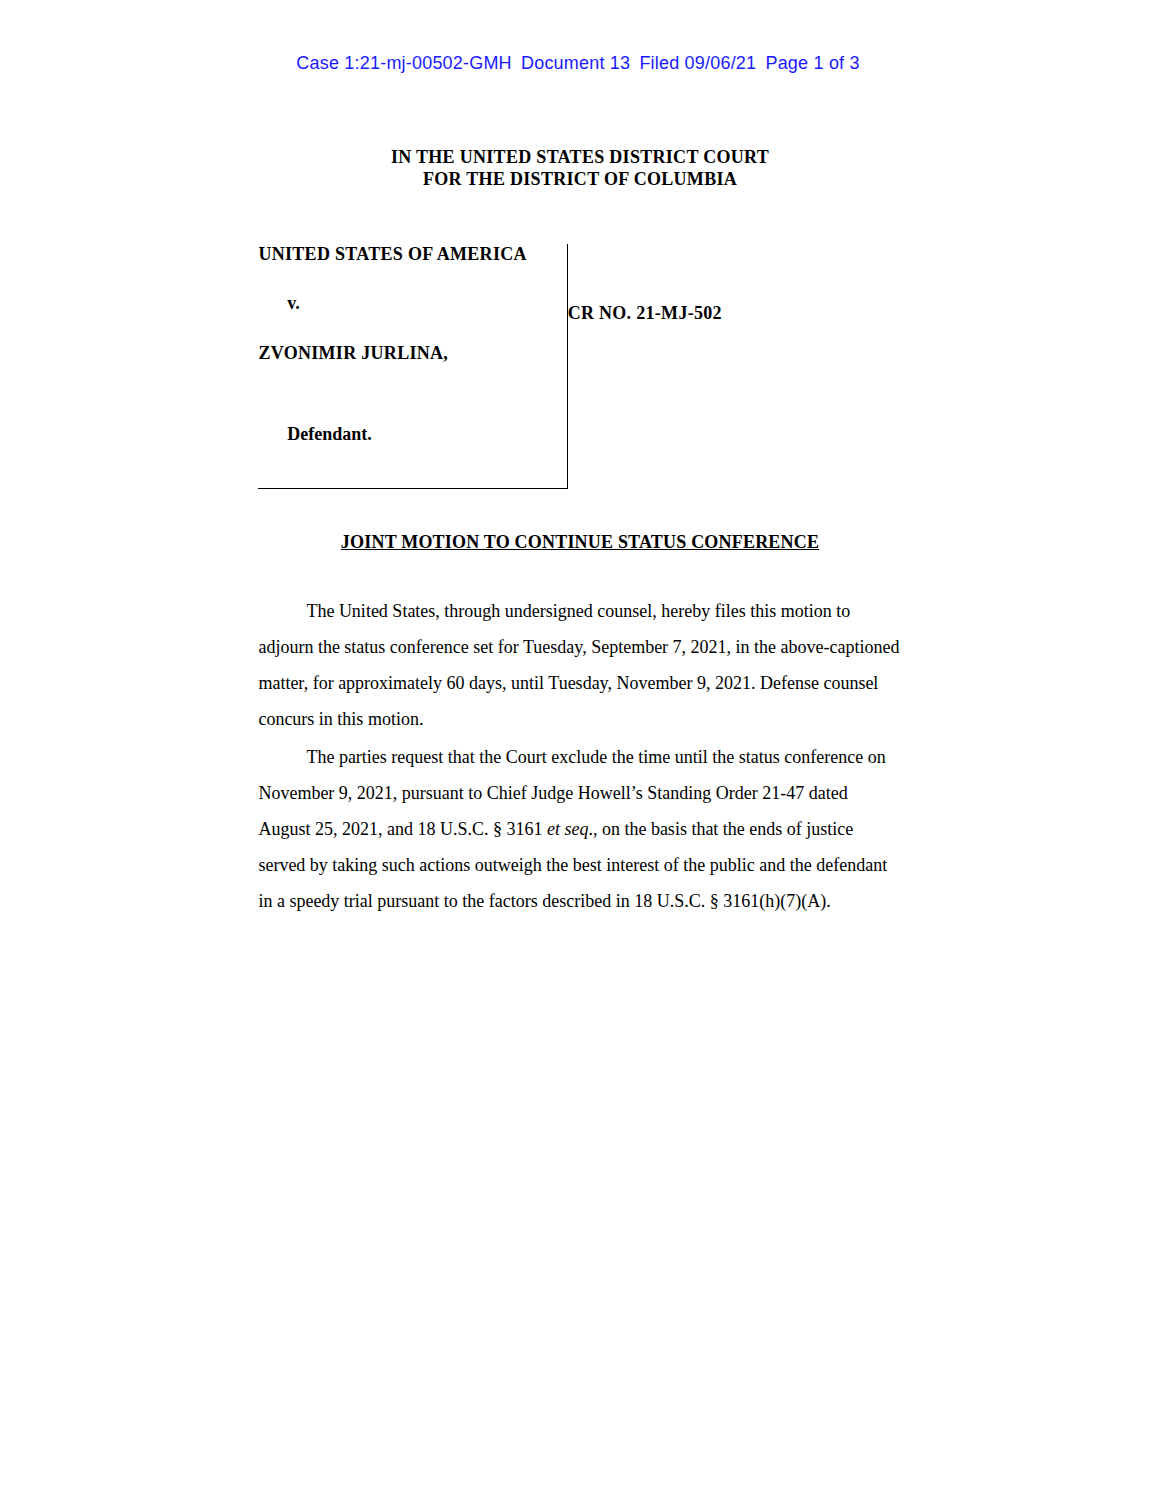Case 1:21-mj-00502-GMH Document 13 Filed 09/06/21 Page 1 of 3
IN THE UNITED STATES DISTRICT COURT
FOR THE DISTRICT OF COLUMBIA
| UNITED STATES OF AMERICA v. ZVONIMIR JURLINA, Defendant. | CR NO. 21-MJ-502 |
JOINT MOTION TO CONTINUE STATUS CONFERENCE
The United States, through undersigned counsel, hereby files this motion to adjourn the status conference set for Tuesday, September 7, 2021, in the above-captioned matter, for approximately 60 days, until Tuesday, November 9, 2021. Defense counsel concurs in this motion.
The parties request that the Court exclude the time until the status conference on November 9, 2021, pursuant to Chief Judge Howell’s Standing Order 21-47 dated August 25, 2021, and 18 U.S.C. § 3161 et seq., on the basis that the ends of justice served by taking such actions outweigh the best interest of the public and the defendant in a speedy trial pursuant to the factors described in 18 U.S.C. § 3161(h)(7)(A).